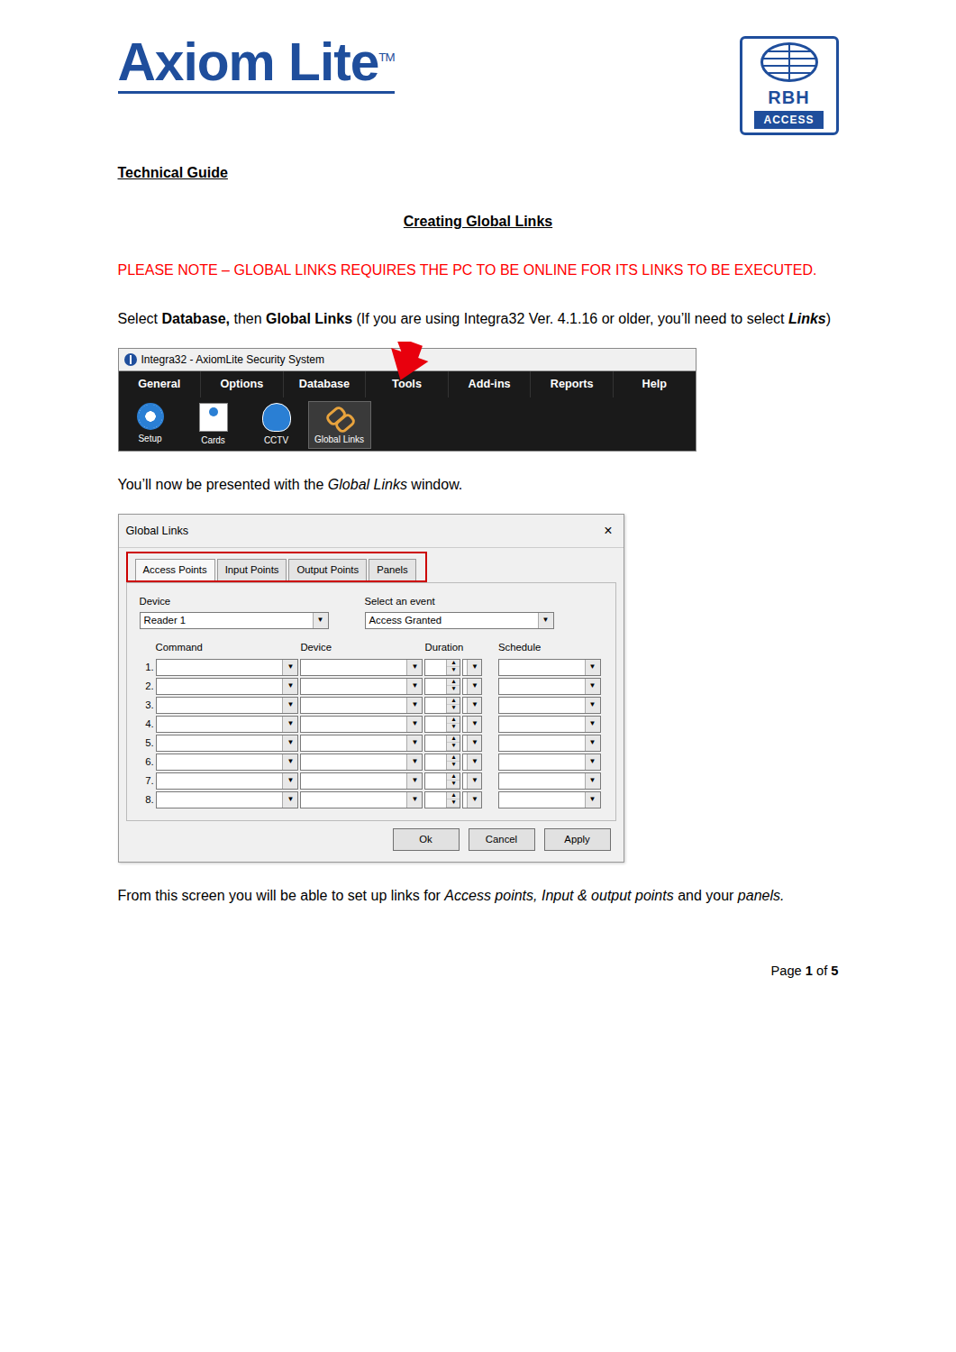Axiom LiteTM
RBH
ACCESS
Technical Guide
Creating Global Links
PLEASE NOTE – GLOBAL LINKS REQUIRES THE PC TO BE ONLINE FOR ITS LINKS TO BE EXECUTED.
Select Database, then Global Links (If you are using Integra32 Ver. 4.1.16 or older, you’ll need to select Links)
Integra32 - AxiomLite Security System
General
Options
Database
Tools
Add-ins
Reports
Help
Setup
Cards
CCTV
Global Links
You’ll now be presented with the Global Links window.
Global Links ×
Access Points
Input Points
Output Points
Panels
Device
Reader 1 ▼
Select an event
Access Granted ▼
| | Command | Device | Duration | Schedule |
| --- | --- | --- | --- | --- |
| 1. | ▼ | ▼ | ▲ ▼ ▼ | ▼ |
| 2. | ▼ | ▼ | ▲ ▼ ▼ | ▼ |
| 3. | ▼ | ▼ | ▲ ▼ ▼ | ▼ |
| 4. | ▼ | ▼ | ▲ ▼ ▼ | ▼ |
| 5. | ▼ | ▼ | ▲ ▼ ▼ | ▼ |
| 6. | ▼ | ▼ | ▲ ▼ ▼ | ▼ |
| 7. | ▼ | ▼ | ▲ ▼ ▼ | ▼ |
| 8. | ▼ | ▼ | ▲ ▼ ▼ | ▼ |
Ok
Cancel
Apply
From this screen you will be able to set up links for Access points, Input & output points and your panels.
Page 1 of 5